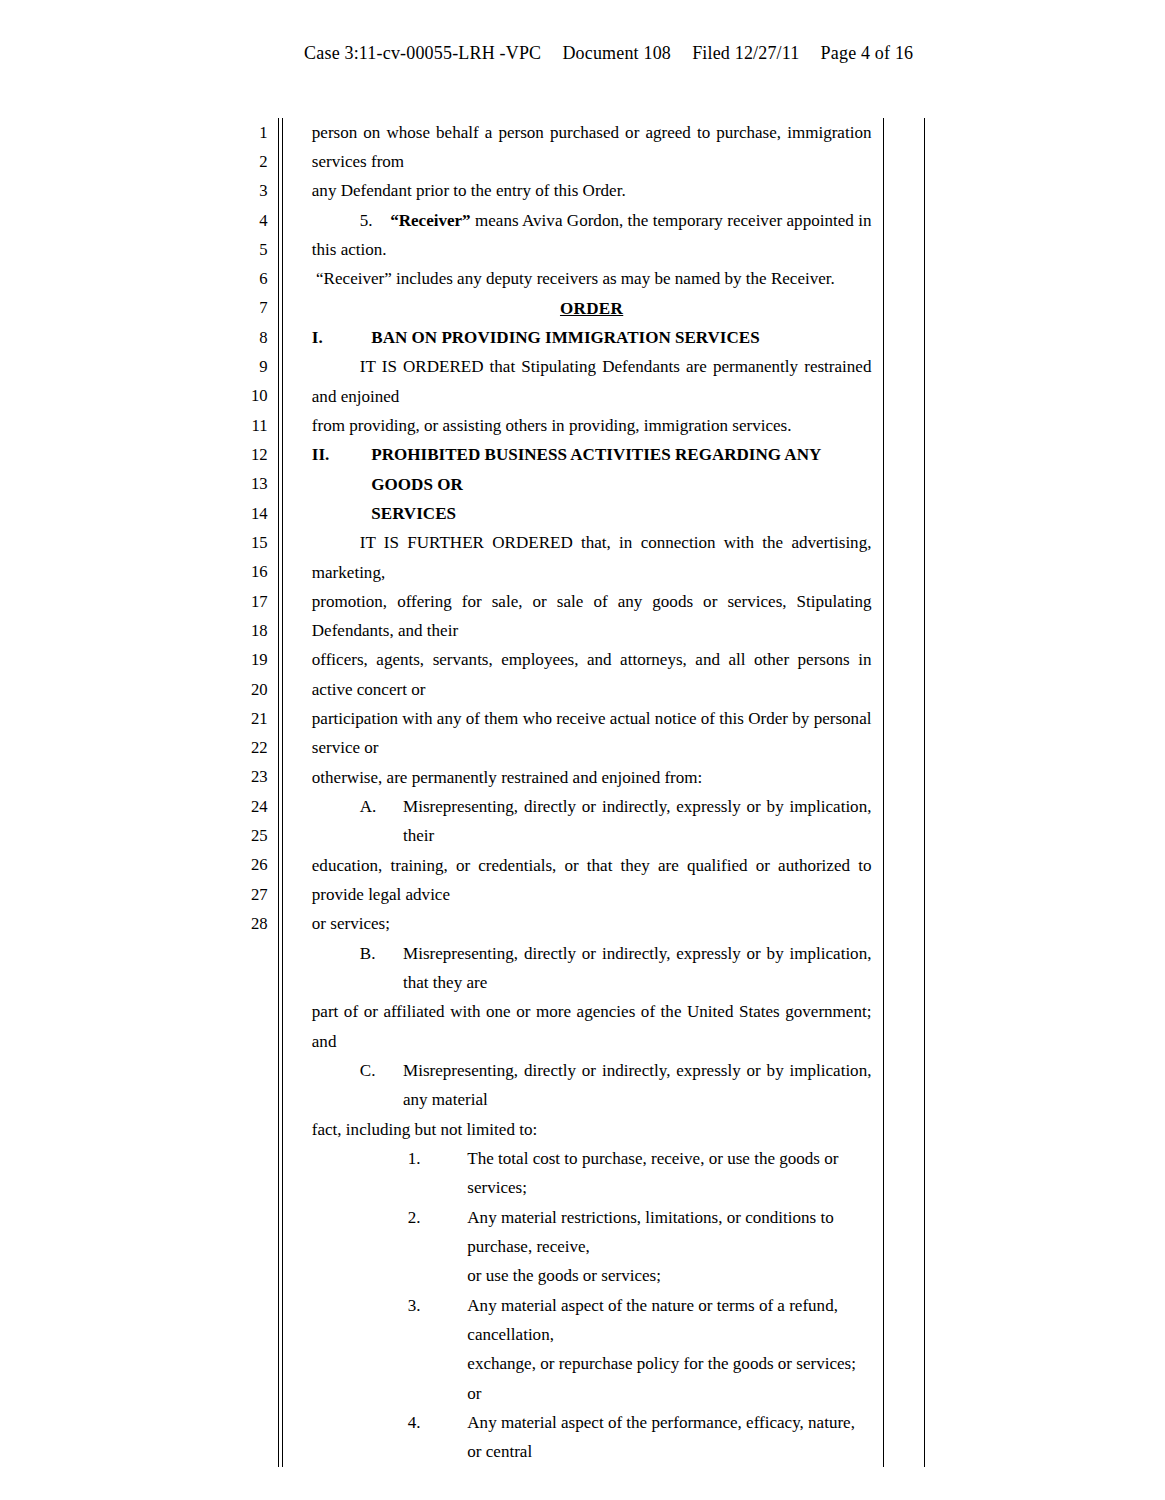Case 3:11-cv-00055-LRH -VPC Document 108 Filed 12/27/11 Page 4 of 16
1
2
3
4
5
6
7
8
9
10
11
12
13
14
15
16
17
18
19
20
21
22
23
24
25
26
27
28
person on whose behalf a person purchased or agreed to purchase, immigration services from
any Defendant prior to the entry of this Order.
5. “Receiver” means Aviva Gordon, the temporary receiver appointed in this action.
“Receiver” includes any deputy receivers as may be named by the Receiver.
ORDER
I.
BAN ON PROVIDING IMMIGRATION SERVICES
IT IS ORDERED that Stipulating Defendants are permanently restrained and enjoined
from providing, or assisting others in providing, immigration services.
II.
PROHIBITED BUSINESS ACTIVITIES REGARDING ANY GOODS OR
SERVICES
IT IS FURTHER ORDERED that, in connection with the advertising, marketing,
promotion, offering for sale, or sale of any goods or services, Stipulating Defendants, and their
officers, agents, servants, employees, and attorneys, and all other persons in active concert or
participation with any of them who receive actual notice of this Order by personal service or
otherwise, are permanently restrained and enjoined from:
A.
Misrepresenting, directly or indirectly, expressly or by implication, their
education, training, or credentials, or that they are qualified or authorized to provide legal advice
or services;
B.
Misrepresenting, directly or indirectly, expressly or by implication, that they are
part of or affiliated with one or more agencies of the United States government; and
C.
Misrepresenting, directly or indirectly, expressly or by implication, any material
fact, including but not limited to:
1.
The total cost to purchase, receive, or use the goods or services;
2.
Any material restrictions, limitations, or conditions to purchase, receive,
or use the goods or services;
3.
Any material aspect of the nature or terms of a refund, cancellation,
exchange, or repurchase policy for the goods or services; or
4.
Any material aspect of the performance, efficacy, nature, or central